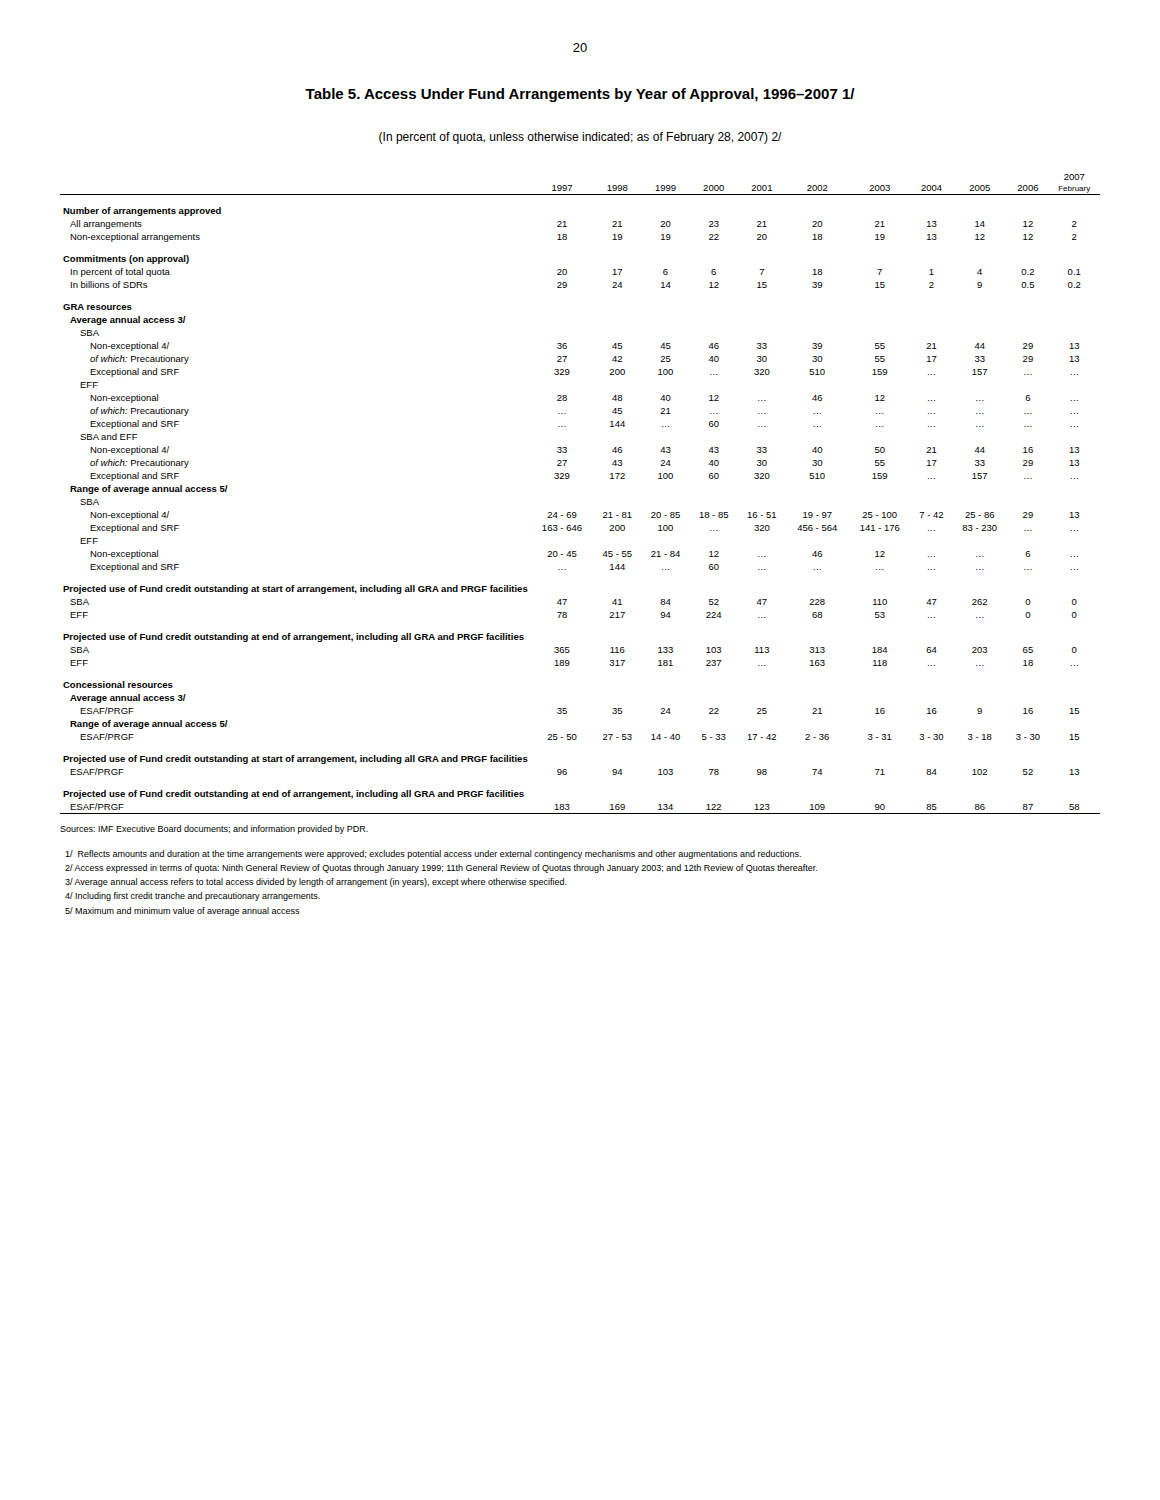20
Table 5. Access Under Fund Arrangements by Year of Approval, 1996–2007 1/
(In percent of quota, unless otherwise indicated; as of February 28, 2007) 2/
| | 1997 | 1998 | 1999 | 2000 | 2001 | 2002 | 2003 | 2004 | 2005 | 2006 | 2007 February |
| --- | --- | --- | --- | --- | --- | --- | --- | --- | --- | --- | --- |
| Number of arrangements approved | | | | | | | | | | | |
| All arrangements | 21 | 21 | 20 | 23 | 21 | 20 | 21 | 13 | 14 | 12 | 2 |
| Non-exceptional arrangements | 18 | 19 | 19 | 22 | 20 | 18 | 19 | 13 | 12 | 12 | 2 |
| Commitments (on approval) | | | | | | | | | | | |
| In percent of total quota | 20 | 17 | 6 | 6 | 7 | 18 | 7 | 1 | 4 | 0.2 | 0.1 |
| In billions of SDRs | 29 | 24 | 14 | 12 | 15 | 39 | 15 | 2 | 9 | 0.5 | 0.2 |
| GRA resources | | | | | | | | | | | |
| Average annual access 3/ | | | | | | | | | | | |
| SBA | | | | | | | | | | | |
| Non-exceptional 4/ | 36 | 45 | 45 | 46 | 33 | 39 | 55 | 21 | 44 | 29 | 13 |
| of which: Precautionary | 27 | 42 | 25 | 40 | 30 | 30 | 55 | 17 | 33 | 29 | 13 |
| Exceptional and SRF | 329 | 200 | 100 | … | 320 | 510 | 159 | … | 157 | … | … |
| EFF | | | | | | | | | | | |
| Non-exceptional | 28 | 48 | 40 | 12 | … | 46 | 12 | … | … | 6 | … |
| of which: Precautionary | … | 45 | 21 | … | … | … | … | … | … | … | … |
| Exceptional and SRF | … | 144 | … | 60 | … | … | … | … | … | … | … |
| SBA and EFF | | | | | | | | | | | |
| Non-exceptional 4/ | 33 | 46 | 43 | 43 | 33 | 40 | 50 | 21 | 44 | 16 | 13 |
| of which: Precautionary | 27 | 43 | 24 | 40 | 30 | 30 | 55 | 17 | 33 | 29 | 13 |
| Exceptional and SRF | 329 | 172 | 100 | 60 | 320 | 510 | 159 | … | 157 | … | … |
| Range of average annual access 5/ | | | | | | | | | | | |
| SBA | | | | | | | | | | | |
| Non-exceptional 4/ | 24 - 69 | 21 - 81 | 20 - 85 | 18 - 85 | 16 - 51 | 19 - 97 | 25 - 100 | 7 - 42 | 25 - 86 | 29 | 13 |
| Exceptional and SRF | 163 - 646 | 200 | 100 | … | 320 | 456 - 564 | 141 - 176 | … | 83 - 230 | … | … |
| EFF | | | | | | | | | | | |
| Non-exceptional | 20 - 45 | 45 - 55 | 21 - 84 | 12 | … | 46 | 12 | … | … | 6 | … |
| Exceptional and SRF | … | 144 | … | 60 | … | … | … | … | … | … | … |
| Projected use of Fund credit outstanding at start of arrangement, including all GRA and PRGF facilities | | | | | | | | | | | |
| SBA | 47 | 41 | 84 | 52 | 47 | 228 | 110 | 47 | 262 | 0 | 0 |
| EFF | 78 | 217 | 94 | 224 | … | 68 | 53 | … | … | 0 | 0 |
| Projected use of Fund credit outstanding at end of arrangement, including all GRA and PRGF facilities | | | | | | | | | | | |
| SBA | 365 | 116 | 133 | 103 | 113 | 313 | 184 | 64 | 203 | 65 | 0 |
| EFF | 189 | 317 | 181 | 237 | … | 163 | 118 | … | … | 18 | … |
| Concessional resources | | | | | | | | | | | |
| Average annual access 3/ | | | | | | | | | | | |
| ESAF/PRGF | 35 | 35 | 24 | 22 | 25 | 21 | 16 | 16 | 9 | 16 | 15 |
| Range of average annual access 5/ | | | | | | | | | | | |
| ESAF/PRGF | 25 - 50 | 27 - 53 | 14 - 40 | 5 - 33 | 17 - 42 | 2 - 36 | 3 - 31 | 3 - 30 | 3 - 18 | 3 - 30 | 15 |
| Projected use of Fund credit outstanding at start of arrangement, including all GRA and PRGF facilities | | | | | | | | | | | |
| ESAF/PRGF | 96 | 94 | 103 | 78 | 98 | 74 | 71 | 84 | 102 | 52 | 13 |
| Projected use of Fund credit outstanding at end of arrangement, including all GRA and PRGF facilities | | | | | | | | | | | |
| ESAF/PRGF | 183 | 169 | 134 | 122 | 123 | 109 | 90 | 85 | 86 | 87 | 58 |
Sources: IMF Executive Board documents; and information provided by PDR.
1/ Reflects amounts and duration at the time arrangements were approved; excludes potential access under external contingency mechanisms and other augmentations and reductions.
2/ Access expressed in terms of quota: Ninth General Review of Quotas through January 1999; 11th General Review of Quotas through January 2003; and 12th Review of Quotas thereafter.
3/ Average annual access refers to total access divided by length of arrangement (in years), except where otherwise specified.
4/ Including first credit tranche and precautionary arrangements.
5/ Maximum and minimum value of average annual access